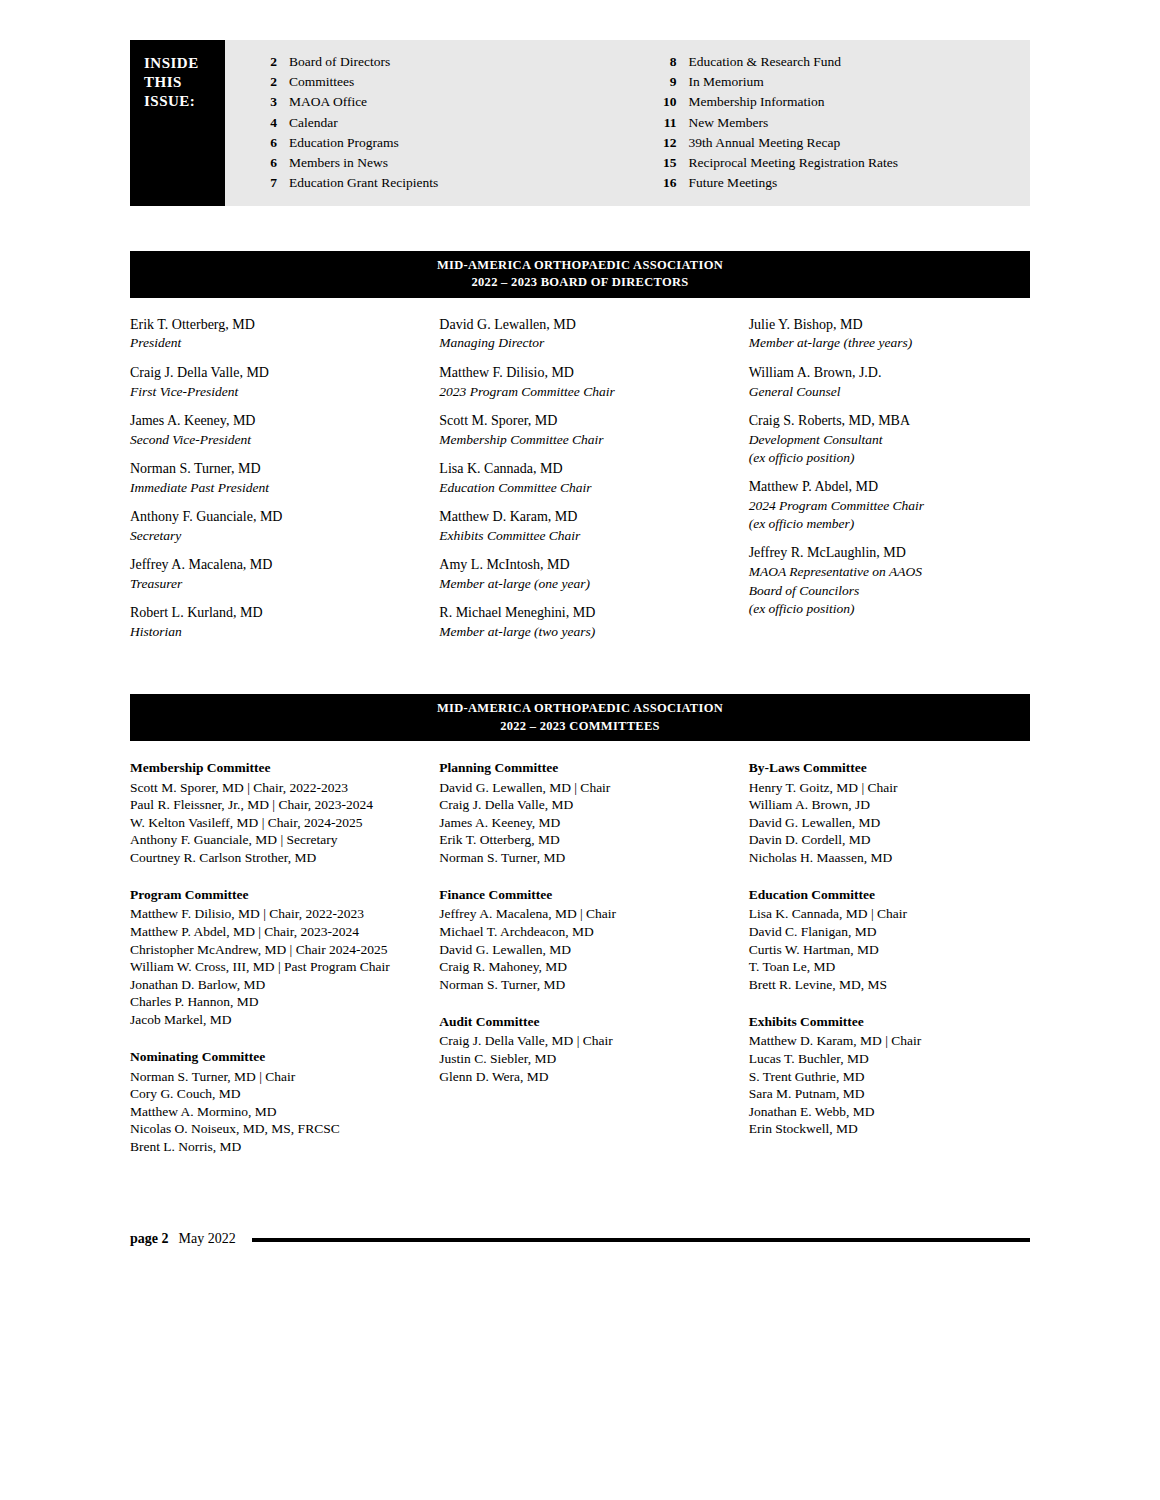INSIDE
THIS
ISSUE:
| 2 | Board of Directors |
| 2 | Committees |
| 3 | MAOA Office |
| 4 | Calendar |
| 6 | Education Programs |
| 6 | Members in News |
| 7 | Education Grant Recipients |
| 8 | Education & Research Fund |
| 9 | In Memorium |
| 10 | Membership Information |
| 11 | New Members |
| 12 | 39th Annual Meeting Recap |
| 15 | Reciprocal Meeting Registration Rates |
| 16 | Future Meetings |
MID-AMERICA ORTHOPAEDIC ASSOCIATION
2022 – 2023 BOARD OF DIRECTORS
Erik T. Otterberg, MD
President
Craig J. Della Valle, MD
First Vice-President
James A. Keeney, MD
Second Vice-President
Norman S. Turner, MD
Immediate Past President
Anthony F. Guanciale, MD
Secretary
Jeffrey A. Macalena, MD
Treasurer
Robert L. Kurland, MD
Historian
David G. Lewallen, MD
Managing Director
Matthew F. Dilisio, MD
2023 Program Committee Chair
Scott M. Sporer, MD
Membership Committee Chair
Lisa K. Cannada, MD
Education Committee Chair
Matthew D. Karam, MD
Exhibits Committee Chair
Amy L. McIntosh, MD
Member at-large (one year)
R. Michael Meneghini, MD
Member at-large (two years)
Julie Y. Bishop, MD
Member at-large (three years)
William A. Brown, J.D.
General Counsel
Craig S. Roberts, MD, MBA
Development Consultant
(ex officio position)
Matthew P. Abdel, MD
2024 Program Committee Chair
(ex officio member)
Jeffrey R. McLaughlin, MD
MAOA Representative on AAOS
Board of Councilors
(ex officio position)
MID-AMERICA ORTHOPAEDIC ASSOCIATION
2022 – 2023 COMMITTEES
Membership Committee
Scott M. Sporer, MD | Chair, 2022-2023
Paul R. Fleissner, Jr., MD | Chair, 2023-2024
W. Kelton Vasileff, MD | Chair, 2024-2025
Anthony F. Guanciale, MD | Secretary
Courtney R. Carlson Strother, MD
Program Committee
Matthew F. Dilisio, MD | Chair, 2022-2023
Matthew P. Abdel, MD | Chair, 2023-2024
Christopher McAndrew, MD | Chair 2024-2025
William W. Cross, III, MD | Past Program Chair
Jonathan D. Barlow, MD
Charles P. Hannon, MD
Jacob Markel, MD
Nominating Committee
Norman S. Turner, MD | Chair
Cory G. Couch, MD
Matthew A. Mormino, MD
Nicolas O. Noiseux, MD, MS, FRCSC
Brent L. Norris, MD
Planning Committee
David G. Lewallen, MD | Chair
Craig J. Della Valle, MD
James A. Keeney, MD
Erik T. Otterberg, MD
Norman S. Turner, MD
Finance Committee
Jeffrey A. Macalena, MD | Chair
Michael T. Archdeacon, MD
David G. Lewallen, MD
Craig R. Mahoney, MD
Norman S. Turner, MD
Audit Committee
Craig J. Della Valle, MD | Chair
Justin C. Siebler, MD
Glenn D. Wera, MD
By-Laws Committee
Henry T. Goitz, MD | Chair
William A. Brown, JD
David G. Lewallen, MD
Davin D. Cordell, MD
Nicholas H. Maassen, MD
Education Committee
Lisa K. Cannada, MD | Chair
David C. Flanigan, MD
Curtis W. Hartman, MD
T. Toan Le, MD
Brett R. Levine, MD, MS
Exhibits Committee
Matthew D. Karam, MD | Chair
Lucas T. Buchler, MD
S. Trent Guthrie, MD
Sara M. Putnam, MD
Jonathan E. Webb, MD
Erin Stockwell, MD
page 2 May 2022